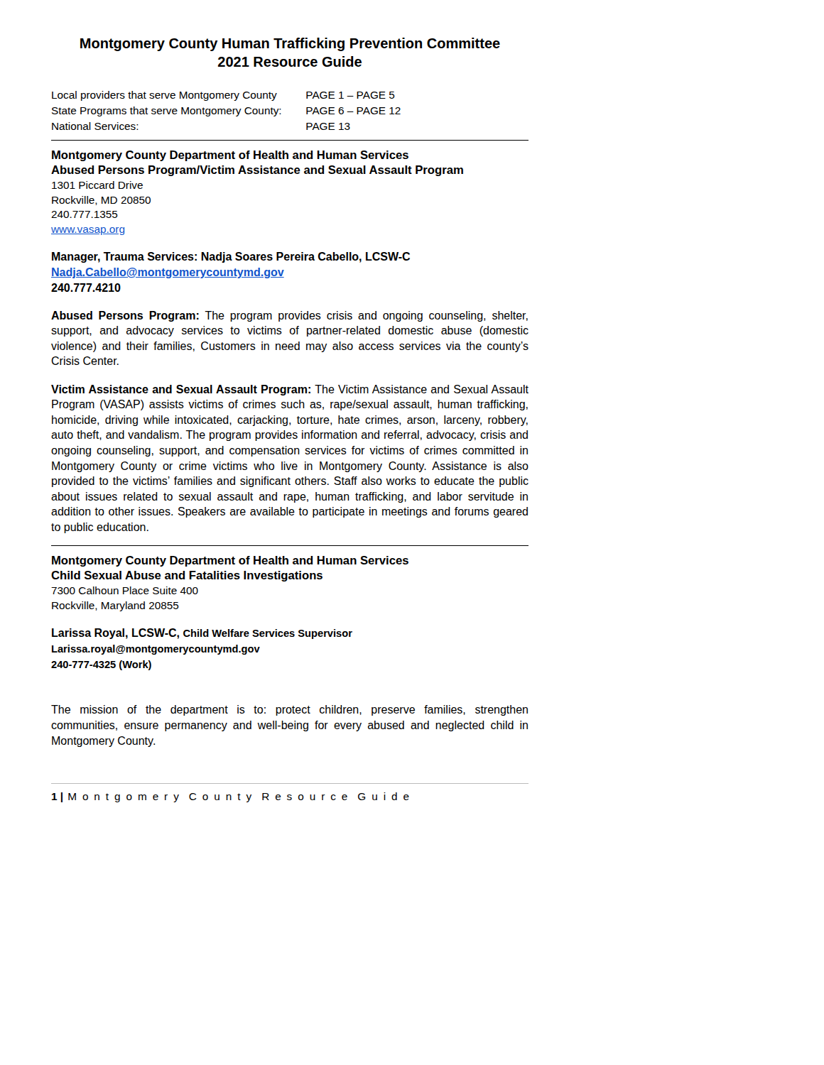Montgomery County Human Trafficking Prevention Committee
2021 Resource Guide
| Local providers that serve Montgomery County | PAGE 1 – PAGE 5 |
| State Programs that serve Montgomery County: | PAGE 6 – PAGE 12 |
| National Services: | PAGE 13 |
Montgomery County Department of Health and Human Services
Abused Persons Program/Victim Assistance and Sexual Assault Program
1301 Piccard Drive
Rockville, MD 20850
240.777.1355
www.vasap.org
Manager, Trauma Services: Nadja Soares Pereira Cabello, LCSW-C
Nadja.Cabello@montgomerycountymd.gov
240.777.4210
Abused Persons Program: The program provides crisis and ongoing counseling, shelter, support, and advocacy services to victims of partner-related domestic abuse (domestic violence) and their families, Customers in need may also access services via the county’s Crisis Center.
Victim Assistance and Sexual Assault Program: The Victim Assistance and Sexual Assault Program (VASAP) assists victims of crimes such as, rape/sexual assault, human trafficking, homicide, driving while intoxicated, carjacking, torture, hate crimes, arson, larceny, robbery, auto theft, and vandalism. The program provides information and referral, advocacy, crisis and ongoing counseling, support, and compensation services for victims of crimes committed in Montgomery County or crime victims who live in Montgomery County. Assistance is also provided to the victims’ families and significant others. Staff also works to educate the public about issues related to sexual assault and rape, human trafficking, and labor servitude in addition to other issues. Speakers are available to participate in meetings and forums geared to public education.
Montgomery County Department of Health and Human Services
Child Sexual Abuse and Fatalities Investigations
7300 Calhoun Place Suite 400
Rockville, Maryland 20855
Larissa Royal, LCSW-C, Child Welfare Services Supervisor
Larissa.royal@montgomerycountymd.gov
240-777-4325 (Work)
The mission of the department is to: protect children, preserve families, strengthen communities, ensure permanency and well-being for every abused and neglected child in Montgomery County.
1 | M o n t g o m e r y C o u n t y R e s o u r c e G u i d e